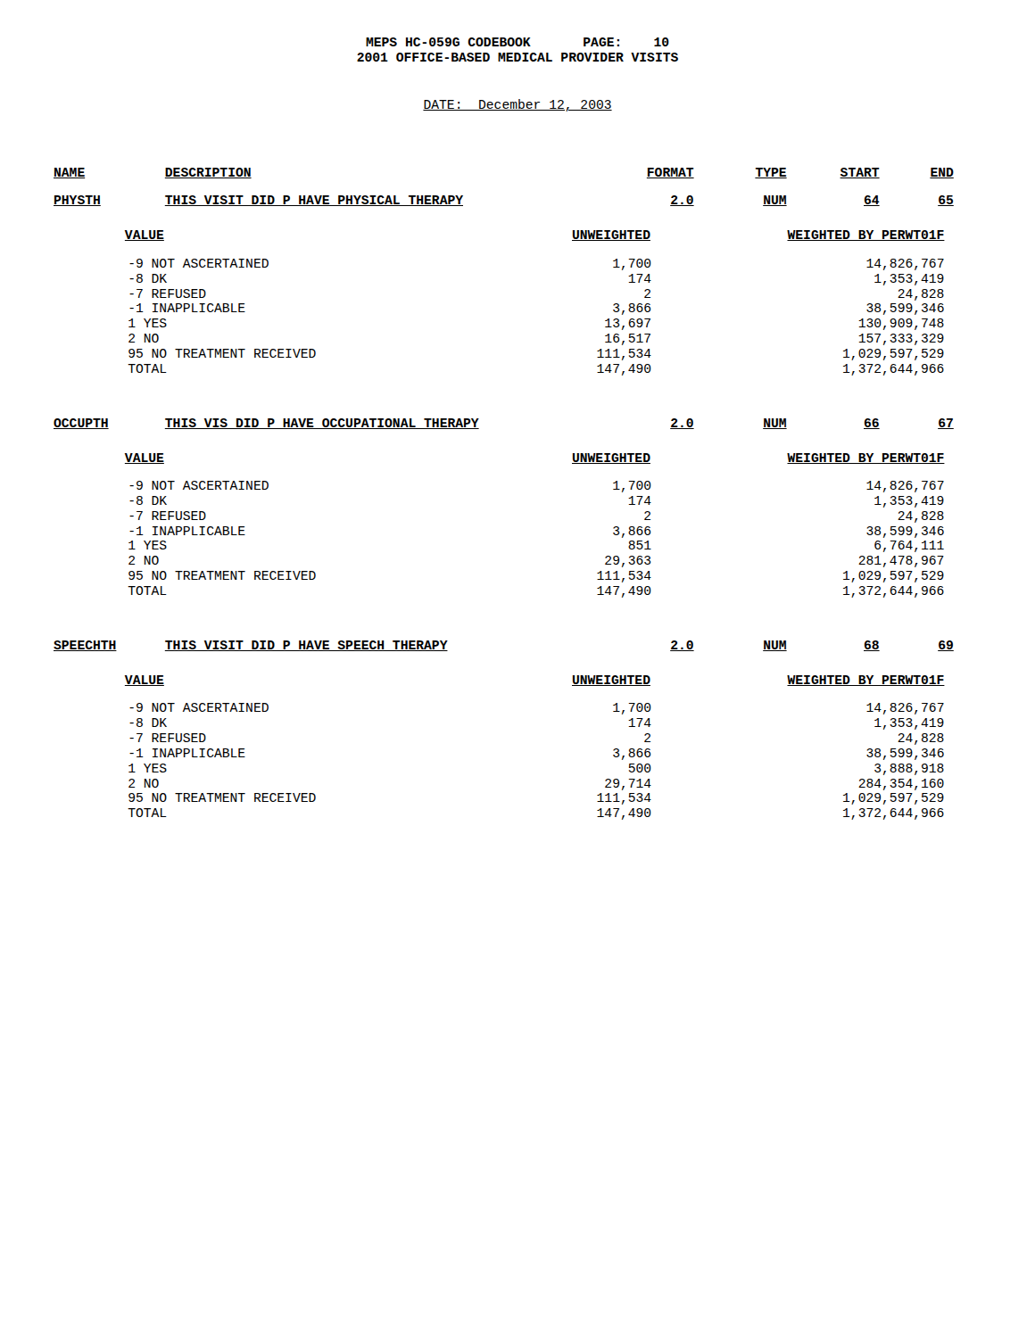MEPS HC-059G CODEBOOK PAGE: 10
2001 OFFICE-BASED MEDICAL PROVIDER VISITS
DATE: December 12, 2003
NAME
DESCRIPTION
FORMAT
TYPE
START
END
PHYSTH
THIS VISIT DID P HAVE PHYSICAL THERAPY
2.0
NUM
64
65
VALUE
UNWEIGHTED
WEIGHTED BY PERWT01F
-9 NOT ASCERTAINED
1,700
14,826,767
-8 DK
174
1,353,419
-7 REFUSED
2
24,828
-1 INAPPLICABLE
3,866
38,599,346
1 YES
13,697
130,909,748
2 NO
16,517
157,333,329
95 NO TREATMENT RECEIVED
111,534
1,029,597,529
TOTAL
147,490
1,372,644,966
OCCUPTH
THIS VIS DID P HAVE OCCUPATIONAL THERAPY
2.0
NUM
66
67
VALUE
UNWEIGHTED
WEIGHTED BY PERWT01F
-9 NOT ASCERTAINED
1,700
14,826,767
-8 DK
174
1,353,419
-7 REFUSED
2
24,828
-1 INAPPLICABLE
3,866
38,599,346
1 YES
851
6,764,111
2 NO
29,363
281,478,967
95 NO TREATMENT RECEIVED
111,534
1,029,597,529
TOTAL
147,490
1,372,644,966
SPEECHTH
THIS VISIT DID P HAVE SPEECH THERAPY
2.0
NUM
68
69
VALUE
UNWEIGHTED
WEIGHTED BY PERWT01F
-9 NOT ASCERTAINED
1,700
14,826,767
-8 DK
174
1,353,419
-7 REFUSED
2
24,828
-1 INAPPLICABLE
3,866
38,599,346
1 YES
500
3,888,918
2 NO
29,714
284,354,160
95 NO TREATMENT RECEIVED
111,534
1,029,597,529
TOTAL
147,490
1,372,644,966